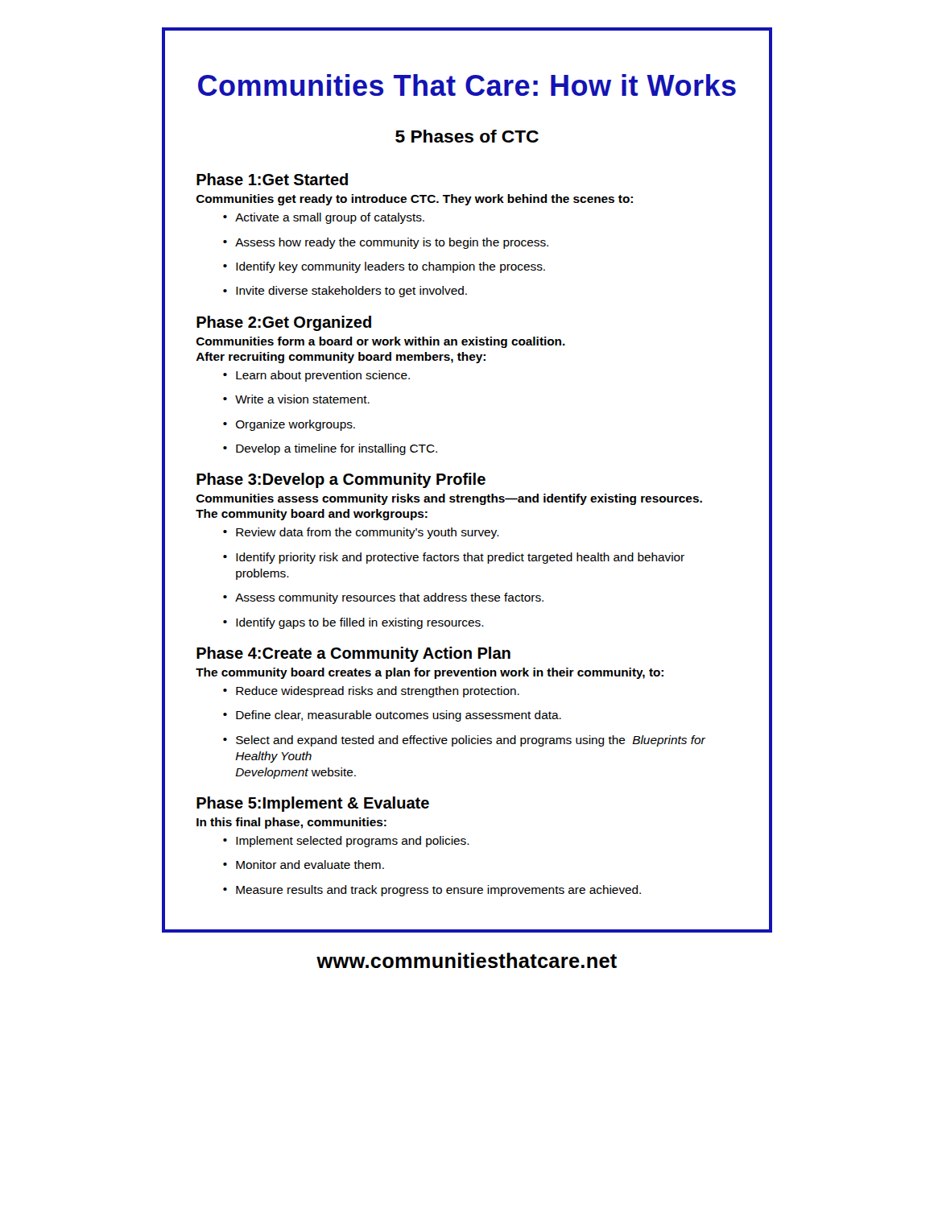Communities That Care: How it Works
5 Phases of CTC
Phase 1:Get Started
Communities get ready to introduce CTC. They work behind the scenes to:
Activate a small group of catalysts.
Assess how ready the community is to begin the process.
Identify key community leaders to champion the process.
Invite diverse stakeholders to get involved.
Phase 2:Get Organized
Communities form a board or work within an existing coalition.
After recruiting community board members, they:
Learn about prevention science.
Write a vision statement.
Organize workgroups.
Develop a timeline for installing CTC.
Phase 3:Develop a Community Profile
Communities assess community risks and strengths—and identify existing resources.
The community board and workgroups:
Review data from the community’s youth survey.
Identify priority risk and protective factors that predict targeted health and behavior problems.
Assess community resources that address these factors.
Identify gaps to be filled in existing resources.
Phase 4:Create a Community Action Plan
The community board creates a plan for prevention work in their community, to:
Reduce widespread risks and strengthen protection.
Define clear, measurable outcomes using assessment data.
Select and expand tested and effective policies and programs using the Blueprints for Healthy Youth Development website.
Phase 5:Implement & Evaluate
In this final phase, communities:
Implement selected programs and policies.
Monitor and evaluate them.
Measure results and track progress to ensure improvements are achieved.
www.communitiesthatcare.net